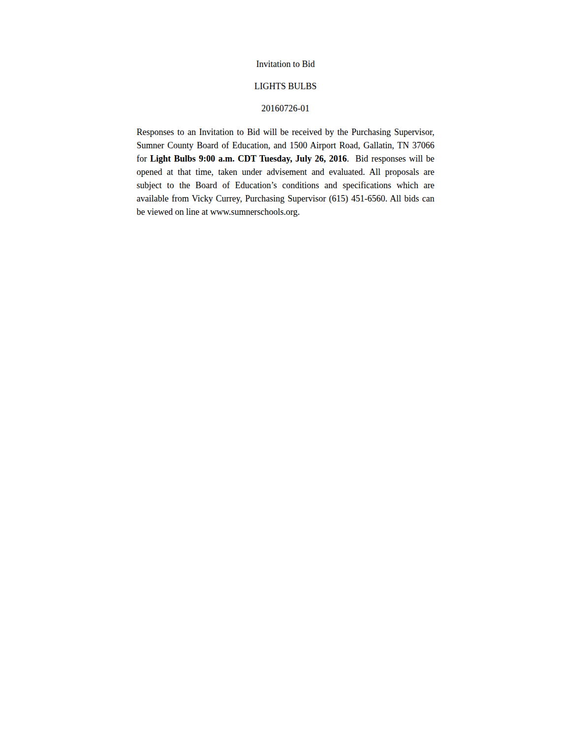Invitation to Bid
LIGHTS BULBS
20160726-01
Responses to an Invitation to Bid will be received by the Purchasing Supervisor, Sumner County Board of Education, and 1500 Airport Road, Gallatin, TN 37066 for Light Bulbs 9:00 a.m. CDT Tuesday, July 26, 2016. Bid responses will be opened at that time, taken under advisement and evaluated. All proposals are subject to the Board of Education’s conditions and specifications which are available from Vicky Currey, Purchasing Supervisor (615) 451-6560. All bids can be viewed on line at www.sumnerschools.org.